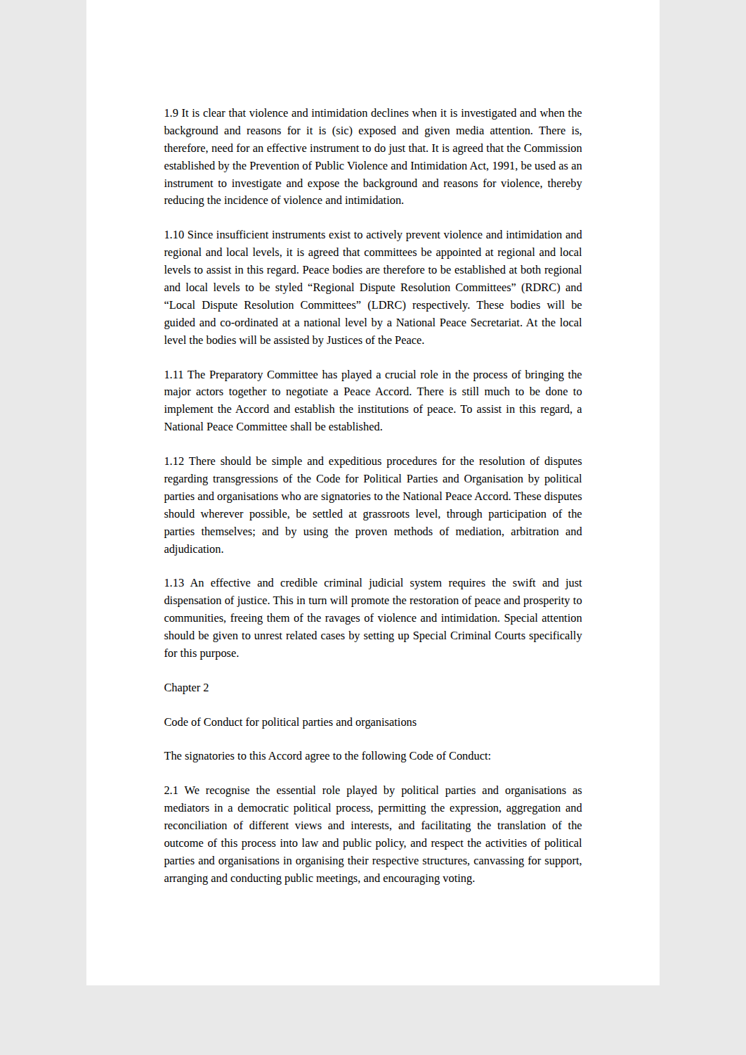1.9 It is clear that violence and intimidation declines when it is investigated and when the background and reasons for it is (sic) exposed and given media attention. There is, therefore, need for an effective instrument to do just that. It is agreed that the Commission established by the Prevention of Public Violence and Intimidation Act, 1991, be used as an instrument to investigate and expose the background and reasons for violence, thereby reducing the incidence of violence and intimidation.
1.10 Since insufficient instruments exist to actively prevent violence and intimidation and regional and local levels, it is agreed that committees be appointed at regional and local levels to assist in this regard. Peace bodies are therefore to be established at both regional and local levels to be styled “Regional Dispute Resolution Committees” (RDRC) and “Local Dispute Resolution Committees” (LDRC) respectively. These bodies will be guided and co-ordinated at a national level by a National Peace Secretariat. At the local level the bodies will be assisted by Justices of the Peace.
1.11 The Preparatory Committee has played a crucial role in the process of bringing the major actors together to negotiate a Peace Accord. There is still much to be done to implement the Accord and establish the institutions of peace. To assist in this regard, a National Peace Committee shall be established.
1.12 There should be simple and expeditious procedures for the resolution of disputes regarding transgressions of the Code for Political Parties and Organisation by political parties and organisations who are signatories to the National Peace Accord. These disputes should wherever possible, be settled at grassroots level, through participation of the parties themselves; and by using the proven methods of mediation, arbitration and adjudication.
1.13 An effective and credible criminal judicial system requires the swift and just dispensation of justice. This in turn will promote the restoration of peace and prosperity to communities, freeing them of the ravages of violence and intimidation. Special attention should be given to unrest related cases by setting up Special Criminal Courts specifically for this purpose.
Chapter 2
Code of Conduct for political parties and organisations
The signatories to this Accord agree to the following Code of Conduct:
2.1 We recognise the essential role played by political parties and organisations as mediators in a democratic political process, permitting the expression, aggregation and reconciliation of different views and interests, and facilitating the translation of the outcome of this process into law and public policy, and respect the activities of political parties and organisations in organising their respective structures, canvassing for support, arranging and conducting public meetings, and encouraging voting.